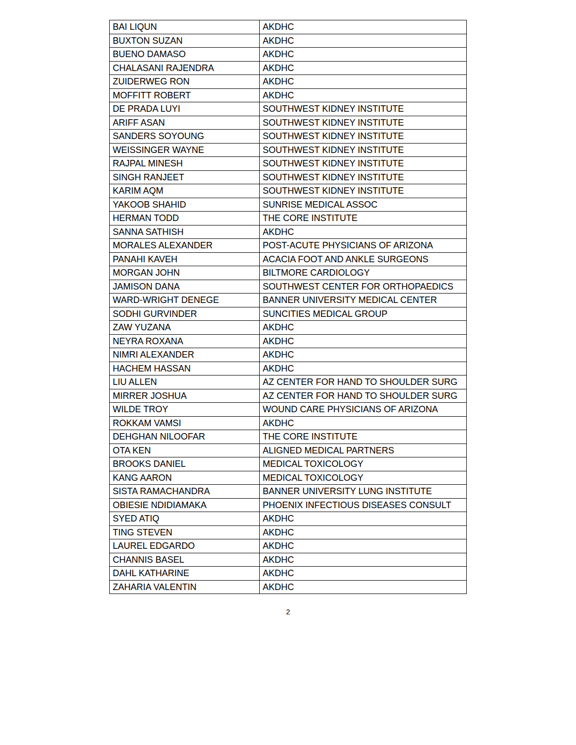| BAI LIQUN | AKDHC |
| BUXTON SUZAN | AKDHC |
| BUENO DAMASO | AKDHC |
| CHALASANI RAJENDRA | AKDHC |
| ZUIDERWEG RON | AKDHC |
| MOFFITT ROBERT | AKDHC |
| DE PRADA LUYI | SOUTHWEST KIDNEY INSTITUTE |
| ARIFF ASAN | SOUTHWEST KIDNEY INSTITUTE |
| SANDERS SOYOUNG | SOUTHWEST KIDNEY INSTITUTE |
| WEISSINGER WAYNE | SOUTHWEST KIDNEY INSTITUTE |
| RAJPAL MINESH | SOUTHWEST KIDNEY INSTITUTE |
| SINGH RANJEET | SOUTHWEST KIDNEY INSTITUTE |
| KARIM AQM | SOUTHWEST KIDNEY INSTITUTE |
| YAKOOB SHAHID | SUNRISE MEDICAL ASSOC |
| HERMAN TODD | THE CORE INSTITUTE |
| SANNA SATHISH | AKDHC |
| MORALES ALEXANDER | POST-ACUTE PHYSICIANS OF ARIZONA |
| PANAHI KAVEH | ACACIA FOOT AND ANKLE SURGEONS |
| MORGAN JOHN | BILTMORE CARDIOLOGY |
| JAMISON DANA | SOUTHWEST CENTER FOR ORTHOPAEDICS |
| WARD-WRIGHT DENEGE | BANNER UNIVERSITY MEDICAL CENTER |
| SODHI GURVINDER | SUNCITIES MEDICAL GROUP |
| ZAW YUZANA | AKDHC |
| NEYRA ROXANA | AKDHC |
| NIMRI ALEXANDER | AKDHC |
| HACHEM HASSAN | AKDHC |
| LIU ALLEN | AZ CENTER FOR HAND TO SHOULDER SURG |
| MIRRER JOSHUA | AZ CENTER FOR HAND TO SHOULDER SURG |
| WILDE TROY | WOUND CARE PHYSICIANS OF ARIZONA |
| ROKKAM VAMSI | AKDHC |
| DEHGHAN NILOOFAR | THE CORE INSTITUTE |
| OTA KEN | ALIGNED MEDICAL PARTNERS |
| BROOKS DANIEL | MEDICAL TOXICOLOGY |
| KANG AARON | MEDICAL TOXICOLOGY |
| SISTA RAMACHANDRA | BANNER UNIVERSITY LUNG INSTITUTE |
| OBIESIE NDIDIAMAKA | PHOENIX INFECTIOUS DISEASES CONSULT |
| SYED ATIQ | AKDHC |
| TING STEVEN | AKDHC |
| LAUREL EDGARDO | AKDHC |
| CHANNIS BASEL | AKDHC |
| DAHL KATHARINE | AKDHC |
| ZAHARIA VALENTIN | AKDHC |
2